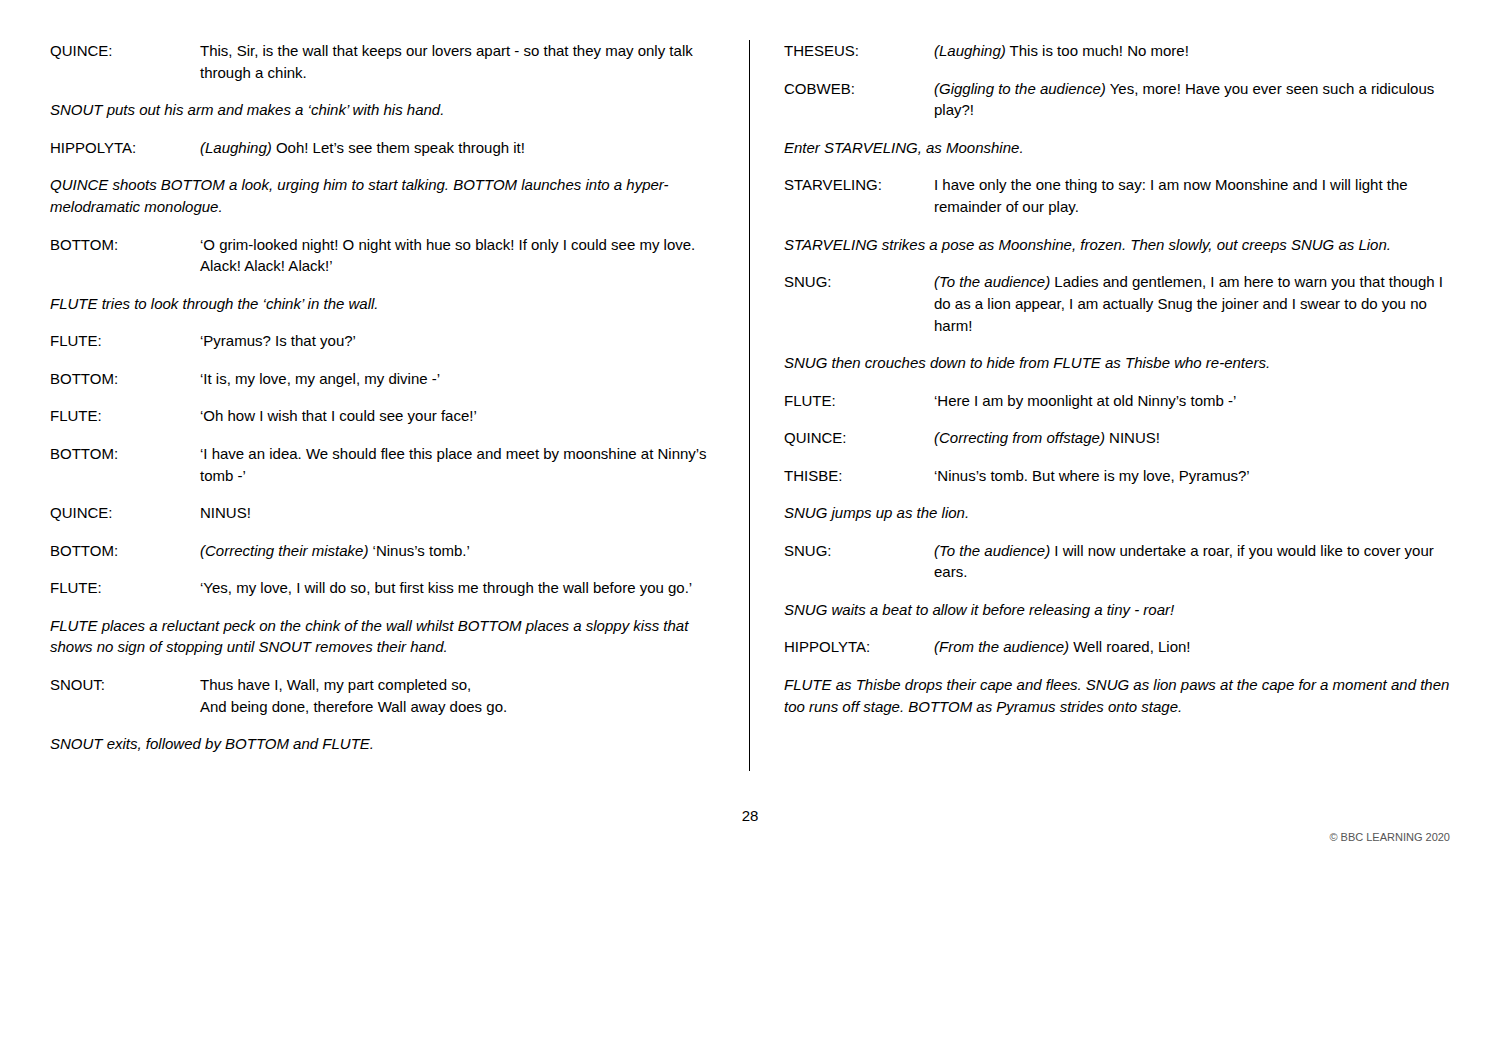QUINCE:
This, Sir, is the wall that keeps our lovers apart - so that they may only talk through a chink.
SNOUT puts out his arm and makes a ‘chink’ with his hand.
HIPPOLYTA:
(Laughing) Ooh! Let’s see them speak through it!
QUINCE shoots BOTTOM a look, urging him to start talking. BOTTOM launches into a hyper-melodramatic monologue.
BOTTOM:
‘O grim-looked night! O night with hue so black! If only I could see my love. Alack! Alack! Alack!’
FLUTE tries to look through the ‘chink’ in the wall.
FLUTE:
‘Pyramus? Is that you?’
BOTTOM:
‘It is, my love, my angel, my divine -’
FLUTE:
‘Oh how I wish that I could see your face!’
BOTTOM:
‘I have an idea. We should flee this place and meet by moonshine at Ninny’s tomb -’
QUINCE:
NINUS!
BOTTOM:
(Correcting their mistake) ‘Ninus’s tomb.’
FLUTE:
‘Yes, my love, I will do so, but first kiss me through the wall before you go.’
FLUTE places a reluctant peck on the chink of the wall whilst BOTTOM places a sloppy kiss that shows no sign of stopping until SNOUT removes their hand.
SNOUT:
Thus have I, Wall, my part completed so,
And being done, therefore Wall away does go.
SNOUT exits, followed by BOTTOM and FLUTE.
THESEUS:
(Laughing) This is too much! No more!
COBWEB:
(Giggling to the audience) Yes, more! Have you ever seen such a ridiculous play?!
Enter STARVELING, as Moonshine.
STARVELING:
I have only the one thing to say: I am now Moonshine and I will light the remainder of our play.
STARVELING strikes a pose as Moonshine, frozen. Then slowly, out creeps SNUG as Lion.
SNUG:
(To the audience) Ladies and gentlemen, I am here to warn you that though I do as a lion appear, I am actually Snug the joiner and I swear to do you no harm!
SNUG then crouches down to hide from FLUTE as Thisbe who re-enters.
FLUTE:
‘Here I am by moonlight at old Ninny’s tomb -’
QUINCE:
(Correcting from offstage) NINUS!
THISBE:
‘Ninus’s tomb. But where is my love, Pyramus?’
SNUG jumps up as the lion.
SNUG:
(To the audience) I will now undertake a roar, if you would like to cover your ears.
SNUG waits a beat to allow it before releasing a tiny - roar!
HIPPOLYTA:
(From the audience) Well roared, Lion!
FLUTE as Thisbe drops their cape and flees. SNUG as lion paws at the cape for a moment and then too runs off stage. BOTTOM as Pyramus strides onto stage.
28
© BBC LEARNING 2020